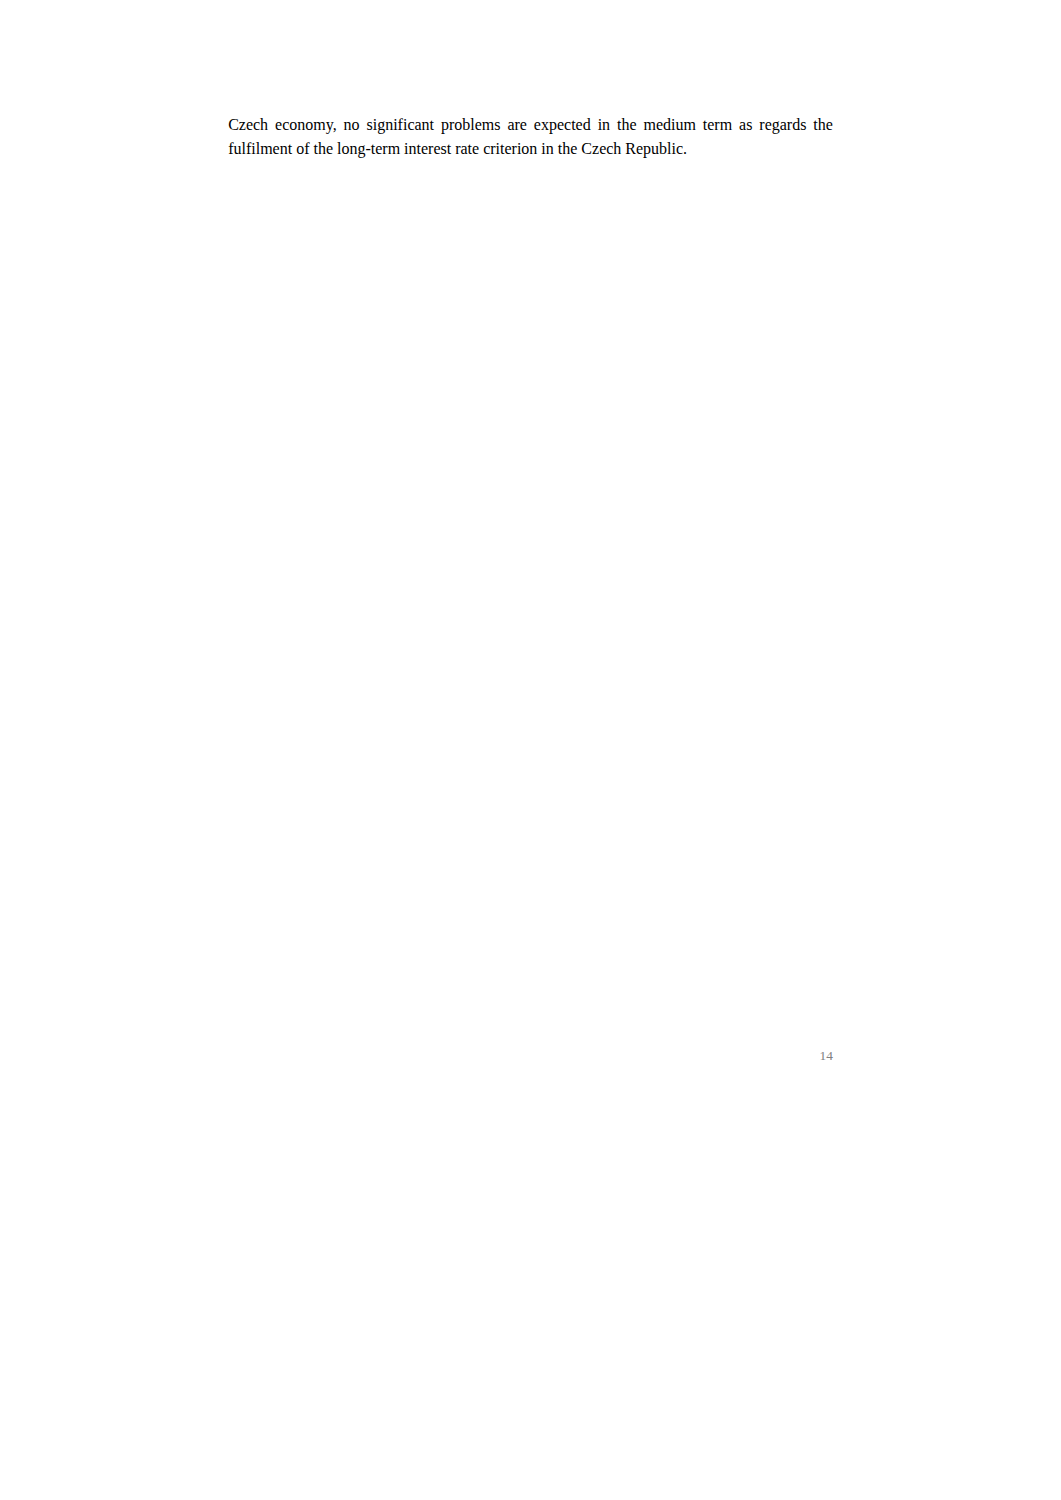Czech economy, no significant problems are expected in the medium term as regards the fulfilment of the long-term interest rate criterion in the Czech Republic.
14